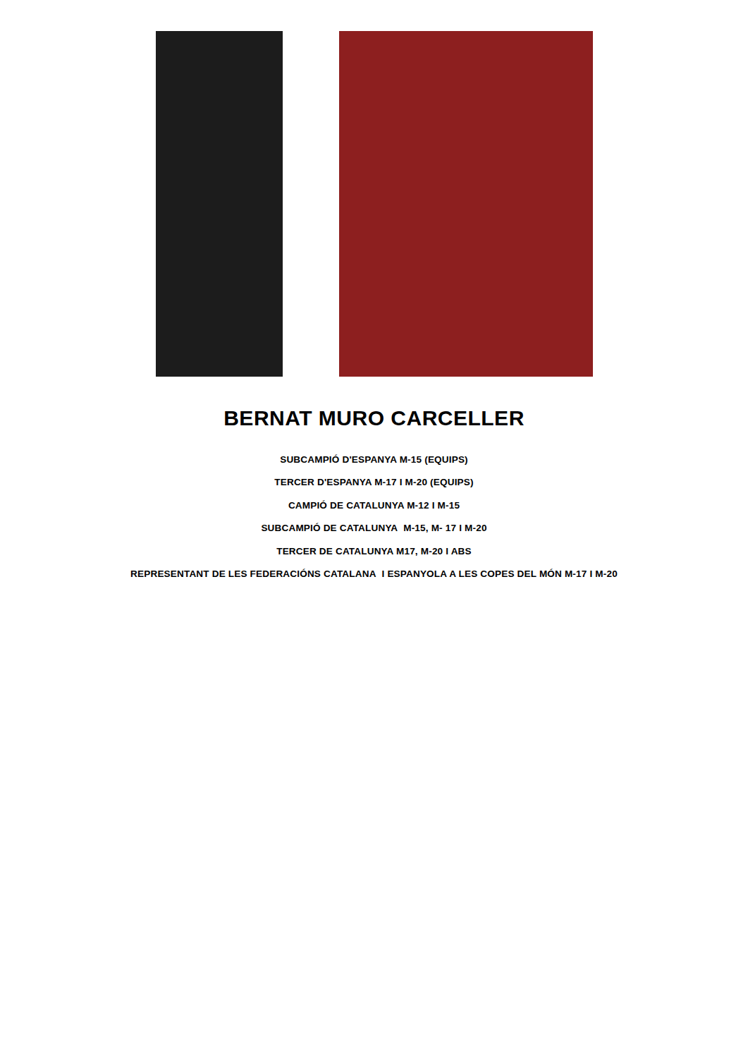BERNAT MURO CARCELLER
SUBCAMPIÓ D'ESPANYA M-15 (EQUIPS)
TERCER D'ESPANYA M-17 I M-20 (EQUIPS)
CAMPIÓ DE CATALUNYA M-12 I M-15
SUBCAMPIÓ DE CATALUNYA M-15, M- 17 I M-20
TERCER DE CATALUNYA M17, M-20 I ABS
REPRESENTANT DE LES FEDERACIÓNS CATALANA I ESPANYOLA A LES COPES DEL MÓN M-17 I M-20